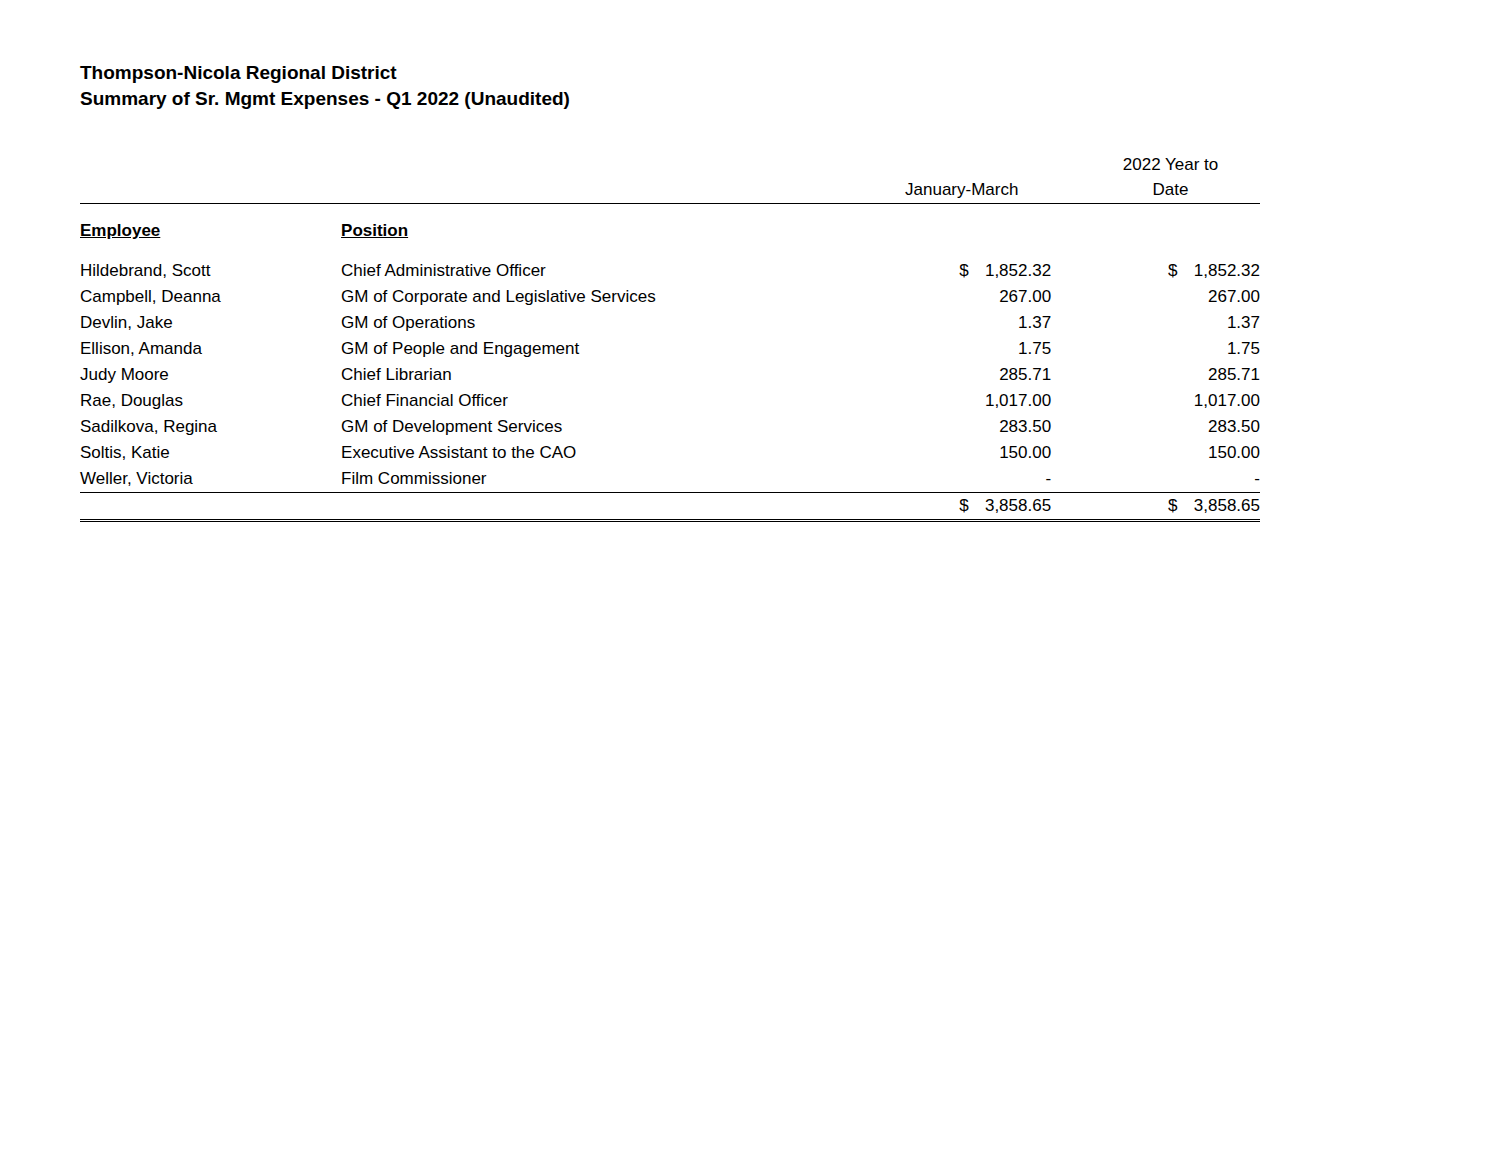Thompson-Nicola Regional District
Summary of Sr. Mgmt Expenses - Q1 2022 (Unaudited)
| | | | 2022 Year to |
| --- | --- | --- | --- |
| | | January-March | Date |
| Employee | Position | | |
| Hildebrand, Scott | Chief Administrative Officer | $ 1,852.32 | $ 1,852.32 |
| Campbell, Deanna | GM of Corporate and Legislative Services | 267.00 | 267.00 |
| Devlin, Jake | GM of Operations | 1.37 | 1.37 |
| Ellison, Amanda | GM of People and Engagement | 1.75 | 1.75 |
| Judy Moore | Chief Librarian | 285.71 | 285.71 |
| Rae, Douglas | Chief Financial Officer | 1,017.00 | 1,017.00 |
| Sadilkova, Regina | GM of Development Services | 283.50 | 283.50 |
| Soltis, Katie | Executive Assistant to the CAO | 150.00 | 150.00 |
| Weller, Victoria | Film Commissioner | - | - |
| | | $ 3,858.65 | $ 3,858.65 |